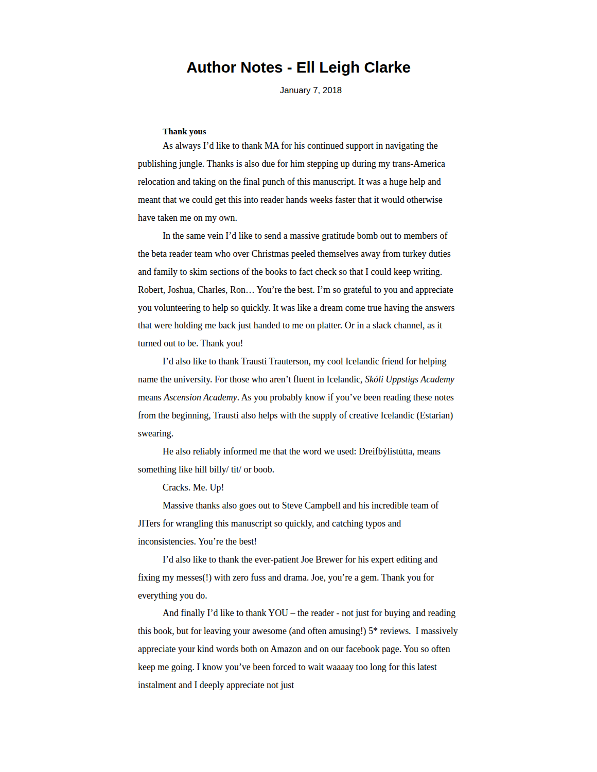Author Notes - Ell Leigh Clarke
January 7, 2018
Thank yous
As always I’d like to thank MA for his continued support in navigating the publishing jungle. Thanks is also due for him stepping up during my trans-America relocation and taking on the final punch of this manuscript. It was a huge help and meant that we could get this into reader hands weeks faster that it would otherwise have taken me on my own.
In the same vein I’d like to send a massive gratitude bomb out to members of the beta reader team who over Christmas peeled themselves away from turkey duties and family to skim sections of the books to fact check so that I could keep writing. Robert, Joshua, Charles, Ron… You’re the best. I’m so grateful to you and appreciate you volunteering to help so quickly. It was like a dream come true having the answers that were holding me back just handed to me on platter. Or in a slack channel, as it turned out to be. Thank you!
I’d also like to thank Trausti Trauterson, my cool Icelandic friend for helping name the university. For those who aren’t fluent in Icelandic, Skóli Uppstigs Academy means Ascension Academy. As you probably know if you’ve been reading these notes from the beginning, Trausti also helps with the supply of creative Icelandic (Estarian) swearing.
He also reliably informed me that the word we used: Dreifbýlistútta, means something like hill billy/ tit/ or boob.
Cracks. Me. Up!
Massive thanks also goes out to Steve Campbell and his incredible team of JITers for wrangling this manuscript so quickly, and catching typos and inconsistencies. You’re the best!
I’d also like to thank the ever-patient Joe Brewer for his expert editing and fixing my messes(!) with zero fuss and drama. Joe, you’re a gem. Thank you for everything you do.
And finally I’d like to thank YOU – the reader - not just for buying and reading this book, but for leaving your awesome (and often amusing!) 5* reviews. I massively appreciate your kind words both on Amazon and on our facebook page. You so often keep me going. I know you’ve been forced to wait waaaay too long for this latest instalment and I deeply appreciate not just